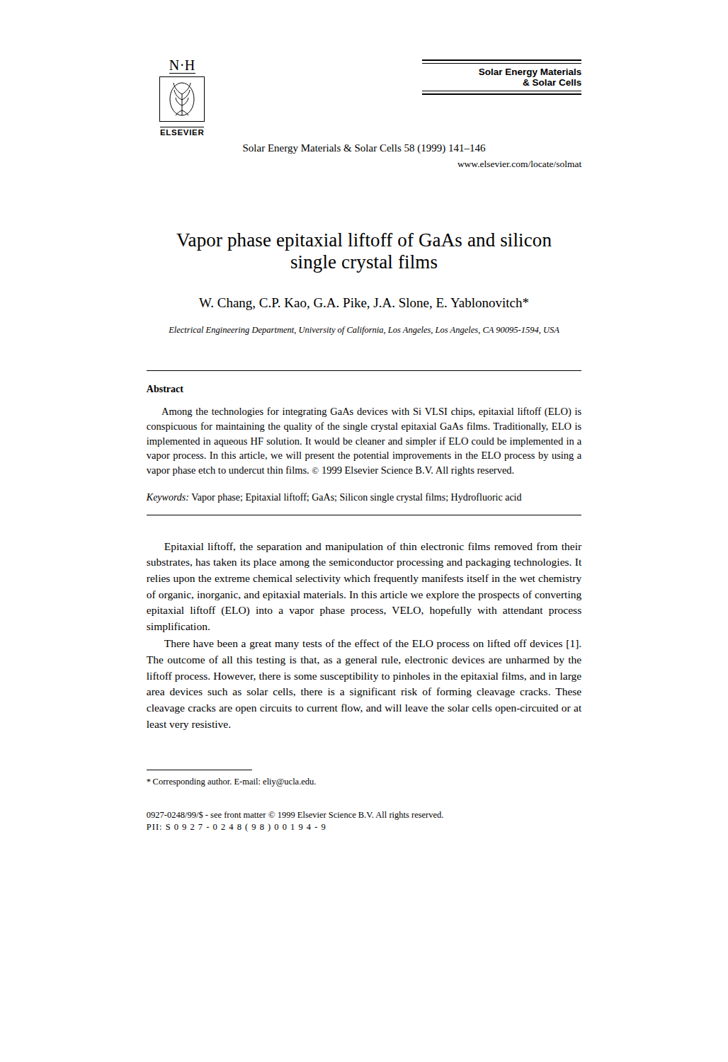N·H
ELSEVIER
Solar Energy Materials
& Solar Cells
Solar Energy Materials & Solar Cells 58 (1999) 141–146
www.elsevier.com/locate/solmat
Vapor phase epitaxial liftoff of GaAs and silicon
single crystal films
W. Chang, C.P. Kao, G.A. Pike, J.A. Slone, E. Yablonovitch*
Electrical Engineering Department, University of California, Los Angeles, Los Angeles, CA 90095-1594, USA
Abstract
Among the technologies for integrating GaAs devices with Si VLSI chips, epitaxial liftoff (ELO) is conspicuous for maintaining the quality of the single crystal epitaxial GaAs films. Traditionally, ELO is implemented in aqueous HF solution. It would be cleaner and simpler if ELO could be implemented in a vapor process. In this article, we will present the potential improvements in the ELO process by using a vapor phase etch to undercut thin films. © 1999 Elsevier Science B.V. All rights reserved.
Keywords: Vapor phase; Epitaxial liftoff; GaAs; Silicon single crystal films; Hydrofluoric acid
Epitaxial liftoff, the separation and manipulation of thin electronic films removed from their substrates, has taken its place among the semiconductor processing and packaging technologies. It relies upon the extreme chemical selectivity which frequently manifests itself in the wet chemistry of organic, inorganic, and epitaxial materials. In this article we explore the prospects of converting epitaxial liftoff (ELO) into a vapor phase process, VELO, hopefully with attendant process simplification.
There have been a great many tests of the effect of the ELO process on lifted off devices [1]. The outcome of all this testing is that, as a general rule, electronic devices are unharmed by the liftoff process. However, there is some susceptibility to pinholes in the epitaxial films, and in large area devices such as solar cells, there is a significant risk of forming cleavage cracks. These cleavage cracks are open circuits to current flow, and will leave the solar cells open-circuited or at least very resistive.
* Corresponding author. E-mail: eliy@ucla.edu.
0927-0248/99/$ - see front matter © 1999 Elsevier Science B.V. All rights reserved.
PII: S 0 9 2 7 - 0 2 4 8 ( 9 8 ) 0 0 1 9 4 - 9